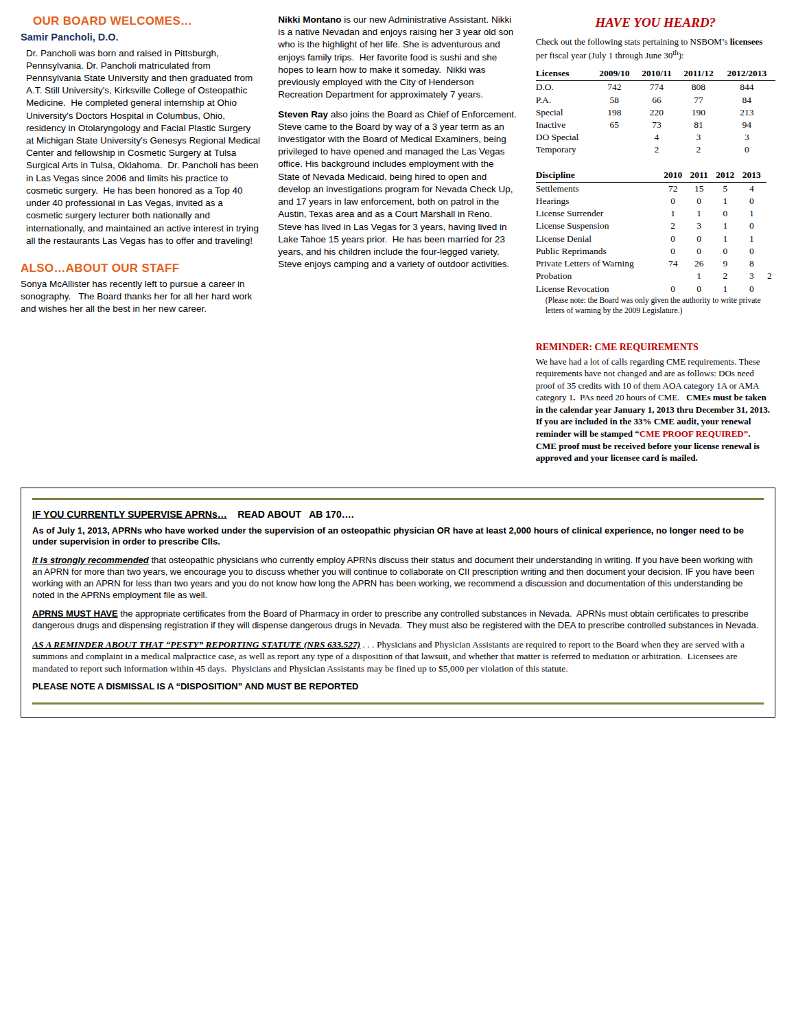OUR BOARD WELCOMES…
Samir Pancholi, D.O.
Dr. Pancholi was born and raised in Pittsburgh, Pennsylvania. Dr. Pancholi matriculated from Pennsylvania State University and then graduated from A.T. Still University's, Kirksville College of Osteopathic Medicine. He completed general internship at Ohio University's Doctors Hospital in Columbus, Ohio, residency in Otolaryngology and Facial Plastic Surgery at Michigan State University's Genesys Regional Medical Center and fellowship in Cosmetic Surgery at Tulsa Surgical Arts in Tulsa, Oklahoma. Dr. Pancholi has been in Las Vegas since 2006 and limits his practice to cosmetic surgery. He has been honored as a Top 40 under 40 professional in Las Vegas, invited as a cosmetic surgery lecturer both nationally and internationally, and maintained an active interest in trying all the restaurants Las Vegas has to offer and traveling!
ALSO…ABOUT OUR STAFF
Sonya McAllister has recently left to pursue a career in sonography. The Board thanks her for all her hard work and wishes her all the best in her new career.
Nikki Montano is our new Administrative Assistant. Nikki is a native Nevadan and enjoys raising her 3 year old son who is the highlight of her life. She is adventurous and enjoys family trips. Her favorite food is sushi and she hopes to learn how to make it someday. Nikki was previously employed with the City of Henderson Recreation Department for approximately 7 years.
Steven Ray also joins the Board as Chief of Enforcement. Steve came to the Board by way of a 3 year term as an investigator with the Board of Medical Examiners, being privileged to have opened and managed the Las Vegas office. His background includes employment with the State of Nevada Medicaid, being hired to open and develop an investigations program for Nevada Check Up, and 17 years in law enforcement, both on patrol in the Austin, Texas area and as a Court Marshall in Reno. Steve has lived in Las Vegas for 3 years, having lived in Lake Tahoe 15 years prior. He has been married for 23 years, and his children include the four-legged variety. Steve enjoys camping and a variety of outdoor activities.
HAVE YOU HEARD?
Check out the following stats pertaining to NSBOM’s licensees per fiscal year (July 1 through June 30th):
| Licenses | 2009/10 | 2010/11 | 2011/12 | 2012/2013 |
| --- | --- | --- | --- | --- |
| D.O. | 742 | 774 | 808 | 844 |
| P.A. | 58 | 66 | 77 | 84 |
| Special | 198 | 220 | 190 | 213 |
| Inactive | 65 | 73 | 81 | 94 |
| DO Special | | 4 | 3 | 3 |
| Temporary | | 2 | 2 | 0 |
| Discipline | 2010 | 2011 | 2012 | 2013 |
| --- | --- | --- | --- | --- |
| Settlements | 72 | 15 | 5 | 4 |
| Hearings | 0 | 0 | 1 | 0 |
| License Surrender | 1 | 1 | 0 | 1 |
| License Suspension | 2 | 3 | 1 | 0 |
| License Denial | 0 | 0 | 1 | 1 |
| Public Reprimands | 0 | 0 | 0 | 0 |
| Private Letters of Warning | 74 | 26 | 9 | 8 |
| Probation | | 1 | 2 | 3 | 2 |
| License Revocation | 0 | 0 | 1 | 0 |
(Please note: the Board was only given the authority to write private letters of warning by the 2009 Legislature.)
REMINDER: CME REQUIREMENTS
We have had a lot of calls regarding CME requirements. These requirements have not changed and are as follows: DOs need proof of 35 credits with 10 of them AOA category 1A or AMA category 1. PAs need 20 hours of CME. CMEs must be taken in the calendar year January 1, 2013 thru December 31, 2013. If you are included in the 33% CME audit, your renewal reminder will be stamped “CME PROOF REQUIRED”. CME proof must be received before your license renewal is approved and your licensee card is mailed.
IF YOU CURRENTLY SUPERVISE APRNs… READ ABOUT AB 170….
As of July 1, 2013, APRNs who have worked under the supervision of an osteopathic physician OR have at least 2,000 hours of clinical experience, no longer need to be under supervision in order to prescribe CIIs.
It is strongly recommended that osteopathic physicians who currently employ APRNs discuss their status and document their understanding in writing. If you have been working with an APRN for more than two years, we encourage you to discuss whether you will continue to collaborate on CII prescription writing and then document your decision. IF you have been working with an APRN for less than two years and you do not know how long the APRN has been working, we recommend a discussion and documentation of this understanding be noted in the APRNs employment file as well.
APRNS MUST HAVE the appropriate certificates from the Board of Pharmacy in order to prescribe any controlled substances in Nevada. APRNs must obtain certificates to prescribe dangerous drugs and dispensing registration if they will dispense dangerous drugs in Nevada. They must also be registered with the DEA to prescribe controlled substances in Nevada.
AS A REMINDER ABOUT THAT “PESTY” REPORTING STATUTE (NRS 633.527) . . . Physicians and Physician Assistants are required to report to the Board when they are served with a summons and complaint in a medical malpractice case, as well as report any type of a disposition of that lawsuit, and whether that matter is referred to mediation or arbitration. Licensees are mandated to report such information within 45 days. Physicians and Physician Assistants may be fined up to $5,000 per violation of this statute.
PLEASE NOTE A DISMISSAL IS A “DISPOSITION” AND MUST BE REPORTED